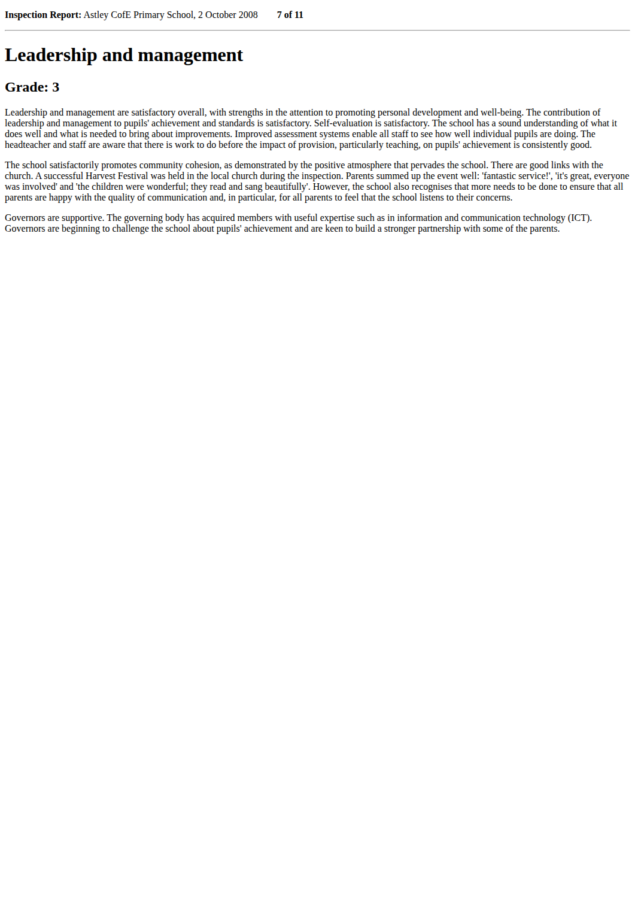Inspection Report: Astley CofE Primary School, 2 October 2008 7 of 11
Leadership and management
Grade: 3
Leadership and management are satisfactory overall, with strengths in the attention to promoting personal development and well-being. The contribution of leadership and management to pupils' achievement and standards is satisfactory. Self-evaluation is satisfactory. The school has a sound understanding of what it does well and what is needed to bring about improvements. Improved assessment systems enable all staff to see how well individual pupils are doing. The headteacher and staff are aware that there is work to do before the impact of provision, particularly teaching, on pupils' achievement is consistently good.
The school satisfactorily promotes community cohesion, as demonstrated by the positive atmosphere that pervades the school. There are good links with the church. A successful Harvest Festival was held in the local church during the inspection. Parents summed up the event well: 'fantastic service!', 'it's great, everyone was involved' and 'the children were wonderful; they read and sang beautifully'. However, the school also recognises that more needs to be done to ensure that all parents are happy with the quality of communication and, in particular, for all parents to feel that the school listens to their concerns.
Governors are supportive. The governing body has acquired members with useful expertise such as in information and communication technology (ICT). Governors are beginning to challenge the school about pupils' achievement and are keen to build a stronger partnership with some of the parents.